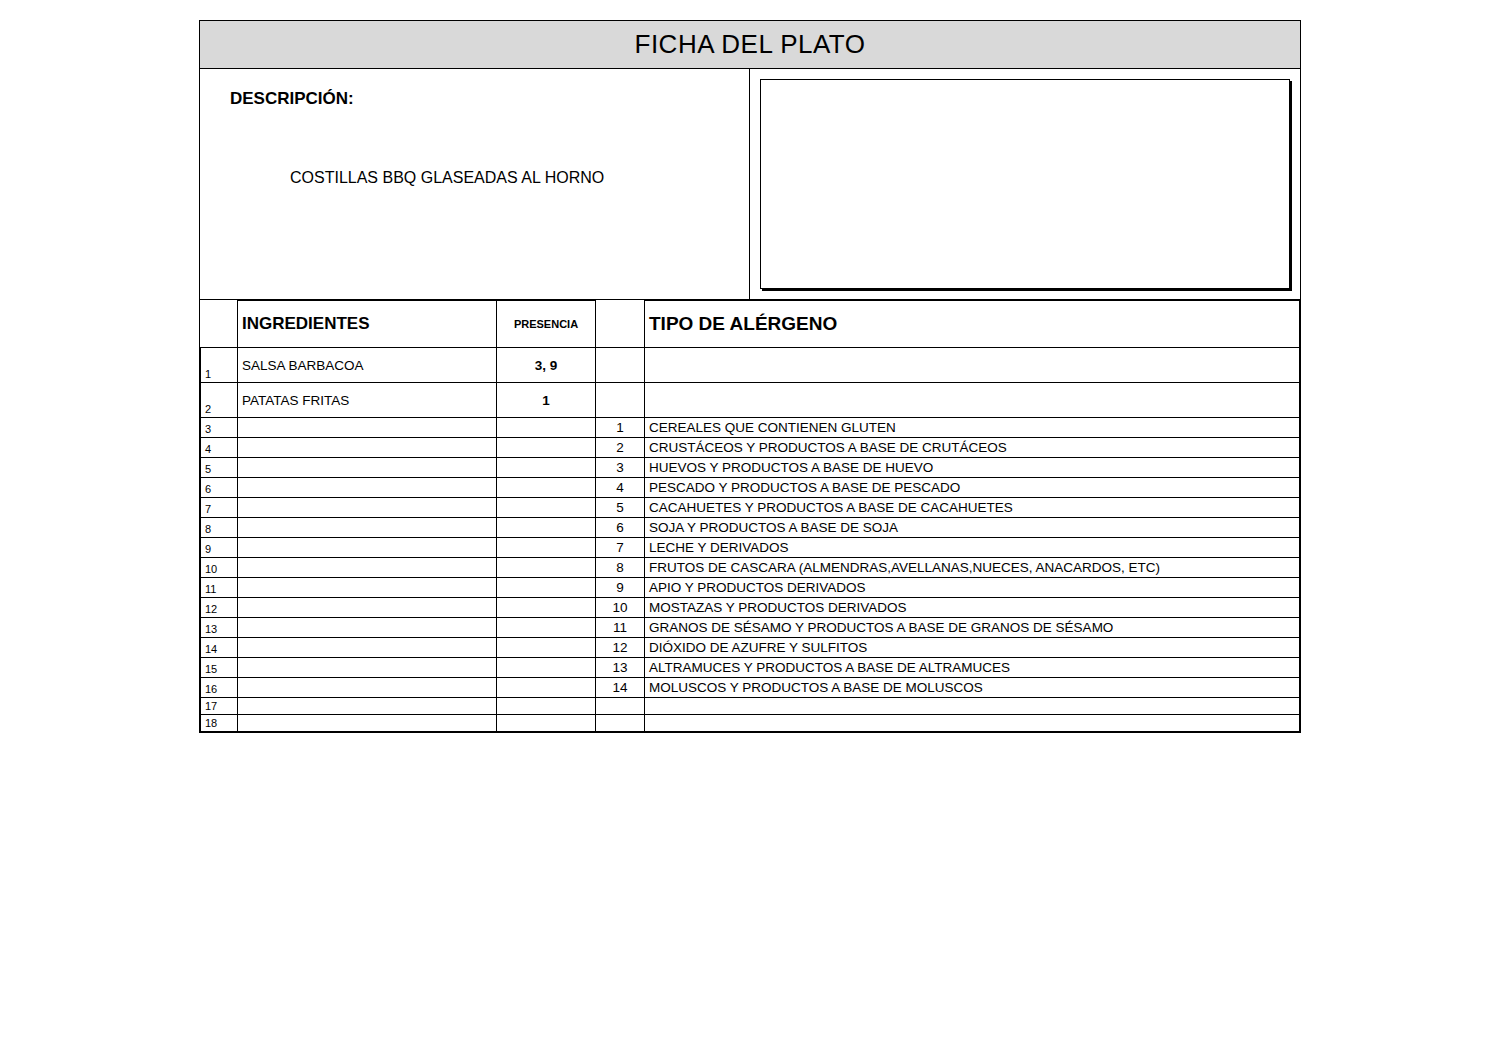FICHA DEL PLATO
DESCRIPCIÓN:
COSTILLAS BBQ GLASEADAS AL HORNO
| | INGREDIENTES | PRESENCIA | | TIPO DE ALÉRGENO |
| 1 | SALSA BARBACOA | 3, 9 | | |
| 2 | PATATAS FRITAS | 1 | | |
| 3 | | | 1 | CEREALES QUE CONTIENEN GLUTEN |
| 4 | | | 2 | CRUSTÁCEOS Y PRODUCTOS A BASE DE CRUTÁCEOS |
| 5 | | | 3 | HUEVOS Y PRODUCTOS A BASE DE HUEVO |
| 6 | | | 4 | PESCADO Y PRODUCTOS A BASE DE PESCADO |
| 7 | | | 5 | CACAHUETES Y PRODUCTOS A BASE DE CACAHUETES |
| 8 | | | 6 | SOJA Y PRODUCTOS A BASE DE SOJA |
| 9 | | | 7 | LECHE Y DERIVADOS |
| 10 | | | 8 | FRUTOS DE CASCARA (ALMENDRAS,AVELLANAS,NUECES, ANACARDOS, ETC) |
| 11 | | | 9 | APIO Y PRODUCTOS DERIVADOS |
| 12 | | | 10 | MOSTAZAS Y PRODUCTOS DERIVADOS |
| 13 | | | 11 | GRANOS DE SÉSAMO Y PRODUCTOS A BASE DE GRANOS DE SÉSAMO |
| 14 | | | 12 | DIÓXIDO DE AZUFRE Y SULFITOS |
| 15 | | | 13 | ALTRAMUCES Y PRODUCTOS A BASE DE ALTRAMUCES |
| 16 | | | 14 | MOLUSCOS Y PRODUCTOS A BASE DE MOLUSCOS |
| 17 | | | | |
| 18 | | | | |